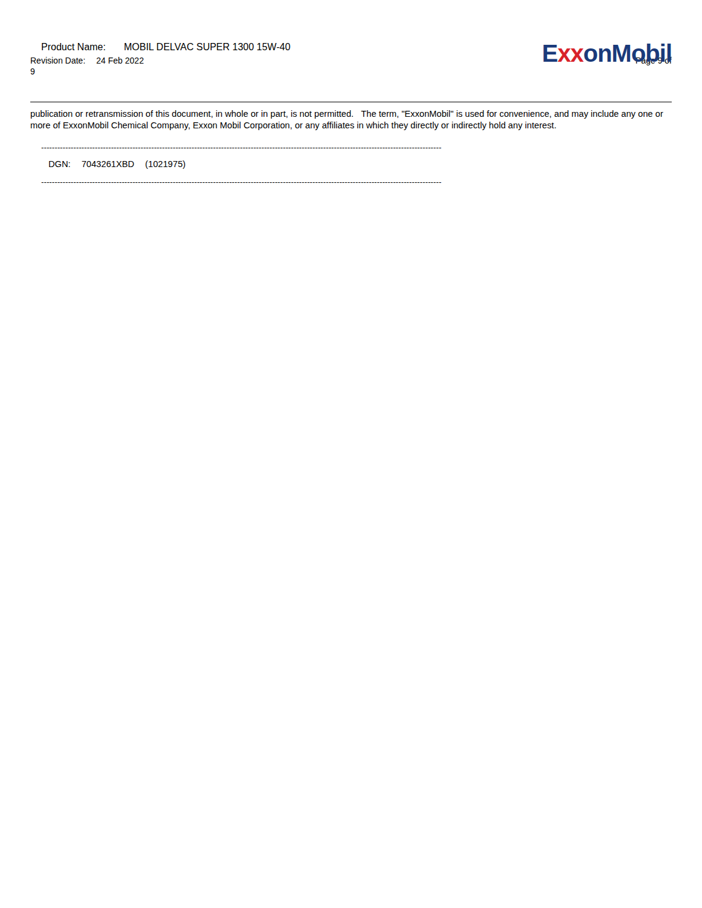ExxonMobil
Product Name: MOBIL DELVAC SUPER 1300 15W-40
Revision Date:24 Feb 2022
Page 9 of
9
publication or retransmission of this document, in whole or in part, is not permitted. The term, "ExxonMobil" is used for convenience, and may include any one or more of ExxonMobil Chemical Company, Exxon Mobil Corporation, or any affiliates in which they directly or indirectly hold any interest.
-----------------------------------------------------------------------------------------------------------------------------------------------------
DGN: 7043261XBD(1021975)
-----------------------------------------------------------------------------------------------------------------------------------------------------